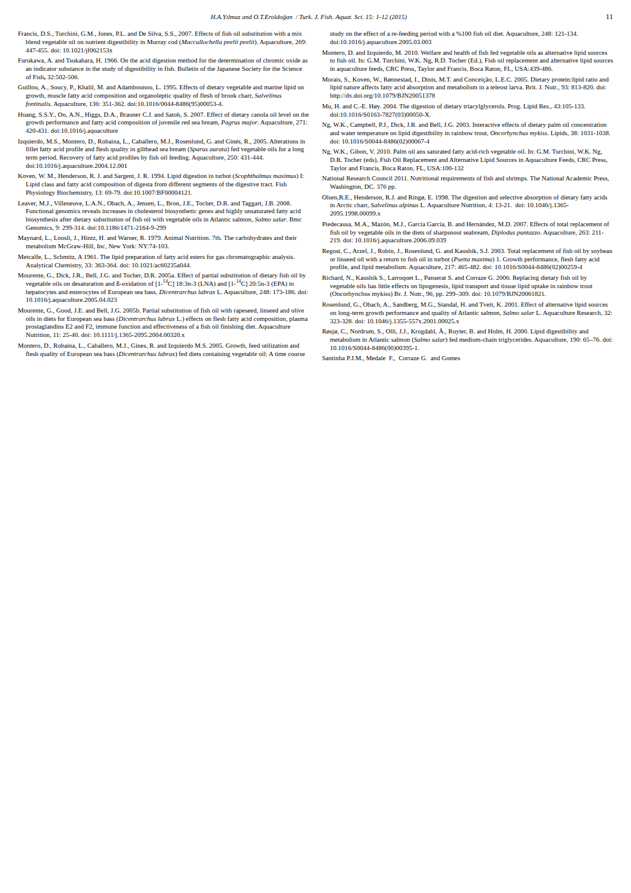H.A.Yılmaz and O.T.Eroldoğan / Turk. J. Fish. Aquat. Sci. 15: 1-12 (2015)
11
Francis, D.S., Turchini, G.M., Jones, P.L. and De Silva, S.S., 2007. Effects of fish oil substitution with a mix blend vegetable oil on nutrient digestibility in Murray cod (Maccullochella peelii peelii). Aquaculture, 269: 447-455. doi: 10.1021/jf062153x
Furukawa, A. and Tsukahara, H. 1966. On the acid digestion method for the determination of chromic oxide as an indicator substance in the study of digestibility in fish. Bulletin of the Japanese Society for the Science of Fish, 32:502-506.
Guillou, A., Soucy, P., Khalil, M. and Adambounou, L. 1995. Effects of dietary vegetable and marine lipid on growth, muscle fatty acid composition and organoleptic quality of flesh of brook charr, Salvelinus fontinalis. Aquaculture, 136: 351-362. doi:10.1016/0044-8486(95)00053-4.
Huang, S.S.Y., Oo, A.N., Higgs, D.A., Brauner C.J. and Satoh, S. 2007. Effect of dietary canola oil level on the growth performance and fatty acid composition of juvenile red sea bream, Pagrus major. Aquaculture, 271: 420-431. doi:10.1016/j.aquaculture
Izquierdo, M.S., Montero, D., Robaina, L., Caballero, M.J., Rosenlund, G. and Ginés, R., 2005. Alterations in fillet fatty acid profile and flesh quality in gilthead sea bream (Sparus aurata) fed vegetable oils for a long term period. Recovery of fatty acid profiles by fish oil feeding. Aquaculture, 250: 431-444. doi:10.1016/j.aquaculture.2004.12.001
Koven, W. M., Henderson, R. J. and Sargent, J. R. 1994. Lipid digestion in turbot (Scophthalmus maximus) I: Lipid class and fatty acid composition of digesta from different segments of the digestive tract. Fish Physiology Biochemistry, 13: 69-79. doi:10.1007/BF00004121.
Leaver, M.J., Villeneuve, L.A.N., Obach, A., Jensen, L., Bron, J.E., Tocher, D.R. and Taggart, J.B. 2008. Functional genomics reveals increases in cholesterol biosynthetic genes and highly unsaturated fatty acid biosynthesis after dietary substitution of fish oil with vegetable oils in Atlantic salmon, Salmo salar. Bmc Genomics, 9: 299-314. doi:10.1186/1471-2164-9-299
Maynard, L., Loosli, J., Hintz, H. and Warner, R. 1979. Animal Nutrition. 7th. The carbohydrates and their metabolism McGraw-Hill, Inc, New York: NY:74-103.
Metcalfe, L., Schmitz, A 1961. The lipid preparation of fatty acid esters for gas chromatographic analysis. Analytical Chemistry, 33: 363-364. doi: 10.1021/ac60235a044.
Mourente, G., Dick, J.R., Bell, J.G. and Tocher, D.R. 2005a. Effect of partial substitution of dietary fish oil by vegetable oils on desaturation and ß-oxidation of [1-14C] 18:3n-3 (LNA) and [1-14C] 20:5n-3 (EPA) in hepatocytes and enterocytes of European sea bass, Dicentrarchus labrax L. Aquaculture, 248: 173-186. doi: 10.1016/j.aquaculture.2005.04.023
Mourente, G., Good, J.E. and Bell, J.G. 2005b. Partial substitution of fish oil with rapeseed, linseed and olive oils in diets for European sea bass (Dicentrarchus labrax L.) effects on flesh fatty acid composition, plasma prostaglandins E2 and F2, immune function and effectiveness of a fish oil finishing diet. Aquaculture Nutrition, 11: 25-40. doi: 10.1111/j.1365-2095.2004.00320.x
Montero, D., Robaina, L., Caballero, M.J., Gines, R. and Izquierdo M.S. 2005. Growth, feed utilization and flesh quality of European sea bass (Dicentrarchus labrax) fed diets containing vegetable oil: A time course study on the effect of a re-feeding period with a %100 fish oil diet. Aquaculture, 248: 121-134. doi:10.1016/j.aquaculture.2005.03.003
Montero, D. and Izquierdo, M. 2010. Welfare and health of fish fed vegetable oils as alternative lipid sources to fish oil. In: G.M. Turchini, W.K. Ng, R.D. Tocher (Ed.), Fish oil replacement and alternative lipid sources in aquaculture feeds, CRC Press, Taylor and Francis, Boca Raton, FL, USA:439-486.
Morais, S., Koven, W., Rønnestad, I., Dinis, M.T. and Conceiçăo, L.E.C. 2005. Dietary protein:lipid ratio and lipid nature affects fatty acid absorption and metabolism in a teleost larva. Brit. J. Nutr., 93: 813-820. doi: http://dx.doi.org/10.1079/BJN20051378
Mu, H. and C.-E. Høy. 2004. The digestion of dietary triacylglycerols. Prog. Lipid Res., 43:105-133. doi:10.1016/S0163-7827(03)00050-X.
Ng, W.K., Campbell, P.J., Dick, J.R. and Bell, J.G. 2003. Interactive effects of dietary palm oil concentration and water temperature on lipid digestibility in rainbow trout, Oncorhynchus mykiss. Lipids, 38: 1031-1038. doi: 10.1016/S0044-8486(02)00067-4
Ng, W.K., Gibon, V. 2010. Palm oil ans saturated fatty acid-rich vegetable oil. In: G.M. Turchini, W.K. Ng, D.R. Tocher (eds), Fish Oil Replacement and Alternative Lipid Sources in Aquaculture Feeds, CRC Press, Taylor and Francis, Boca Raton, FL, USA:100-132
National Research Council 2011. Nutritional requirements of fish and shrimps. The National Academic Press, Washington, DC. 376 pp.
Olsen,R.E., Henderson, R.J. and Ringø, E. 1998. The digestion and selective absorption of dietary fatty acids in Arctic charr, Salvelinus alpinus L. Aquaculture Nutrition, 4: 13-21. doi: 10.1046/j.1365-2095.1998.00099.x
Piedecausa, M.A., Mazón, M.J., García García, B. and Hernández, M.D. 2007. Effects of total replacement of fish oil by vegetable oils in the diets of sharpsnout seabream, Diplodus puntazzo. Aquaculture, 263: 211-219. doi: 10.1016/j.aquaculture.2006.09.039
Regost, C., Arzel, J., Robin, J., Rosenlund, G. and Kaushik, S.J. 2003. Total replacement of fish oil by soybean or linseed oil with a return to fish oil in turbot (Psetta maxima) 1. Growth performance, flesh fatty acid profile, and lipid metabolism. Aquaculture, 217: 465-482. doi: 10.1016/S0044-8486(02)00259-4
Richard, N., Kaushik S., Larroquet L., Panserat S. and Corraze G. 2006. Replacing dietary fish oil by vegetable oils has little effects on lipogenesis, lipid transport and tissue lipid uptake in rainbow trout (Oncorhynchus mykiss) Br. J. Nutr., 96, pp. 299–309. doi: 10.1079/BJN20061821.
Rosenlund, G., Obach, A., Sandberg, M.G., Standal, H. and Tveit, K. 2001. Effect of alternative lipid sources on long-term growth performance and quality of Atlantic salmon, Salmo salar L. Aquaculture Research, 32: 323-328. doi: 10.1046/j.1355-557x.2001.00025.x
Røsjø, C., Nordrum, S., Olli, J.J., Krogdahl, Å., Ruyter, B. and Holm, H. 2000. Lipid digestibility and metabolism in Atlantic salmon (Salmo salar) fed medium-chain triglycerides. Aquaculture, 190: 65–76. doi: 10.1016/S0044-8486(00)00395-1.
Santinha P.J.M., Medale F., Corraze G. and Gomes